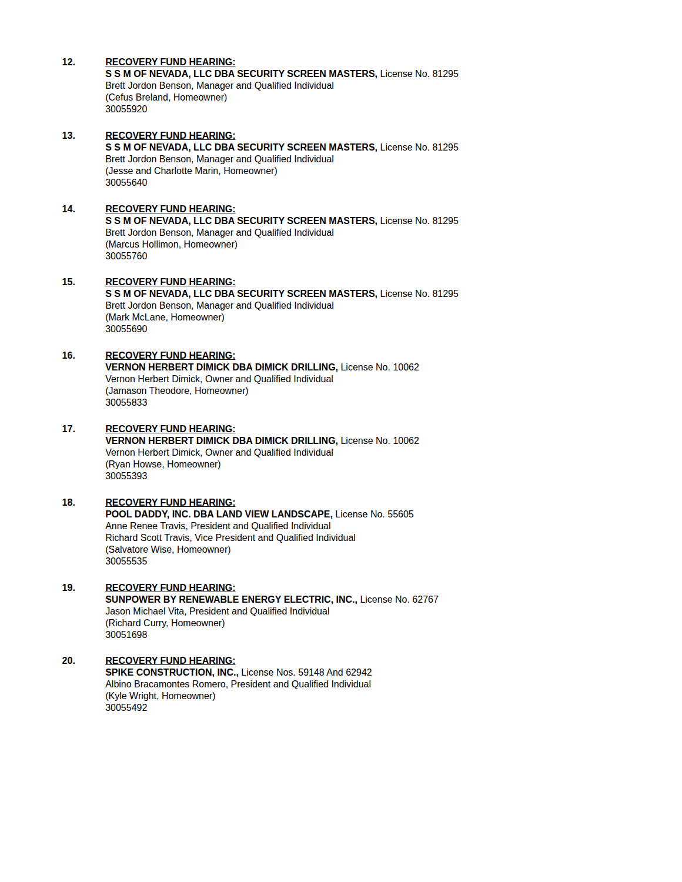12.
RECOVERY FUND HEARING: S S M OF NEVADA, LLC DBA SECURITY SCREEN MASTERS, License No. 81295 Brett Jordon Benson, Manager and Qualified Individual (Cefus Breland, Homeowner) 30055920
13.
RECOVERY FUND HEARING: S S M OF NEVADA, LLC DBA SECURITY SCREEN MASTERS, License No. 81295 Brett Jordon Benson, Manager and Qualified Individual (Jesse and Charlotte Marin, Homeowner) 30055640
14.
RECOVERY FUND HEARING: S S M OF NEVADA, LLC DBA SECURITY SCREEN MASTERS, License No. 81295 Brett Jordon Benson, Manager and Qualified Individual (Marcus Hollimon, Homeowner) 30055760
15.
RECOVERY FUND HEARING: S S M OF NEVADA, LLC DBA SECURITY SCREEN MASTERS, License No. 81295 Brett Jordon Benson, Manager and Qualified Individual (Mark McLane, Homeowner) 30055690
16.
RECOVERY FUND HEARING: VERNON HERBERT DIMICK DBA DIMICK DRILLING, License No. 10062 Vernon Herbert Dimick, Owner and Qualified Individual (Jamason Theodore, Homeowner) 30055833
17.
RECOVERY FUND HEARING: VERNON HERBERT DIMICK DBA DIMICK DRILLING, License No. 10062 Vernon Herbert Dimick, Owner and Qualified Individual (Ryan Howse, Homeowner) 30055393
18.
RECOVERY FUND HEARING: POOL DADDY, INC. DBA LAND VIEW LANDSCAPE, License No. 55605 Anne Renee Travis, President and Qualified Individual Richard Scott Travis, Vice President and Qualified Individual (Salvatore Wise, Homeowner) 30055535
19.
RECOVERY FUND HEARING: SUNPOWER BY RENEWABLE ENERGY ELECTRIC, INC., License No. 62767 Jason Michael Vita, President and Qualified Individual (Richard Curry, Homeowner) 30051698
20.
RECOVERY FUND HEARING: SPIKE CONSTRUCTION, INC., License Nos. 59148 And 62942 Albino Bracamontes Romero, President and Qualified Individual (Kyle Wright, Homeowner) 30055492